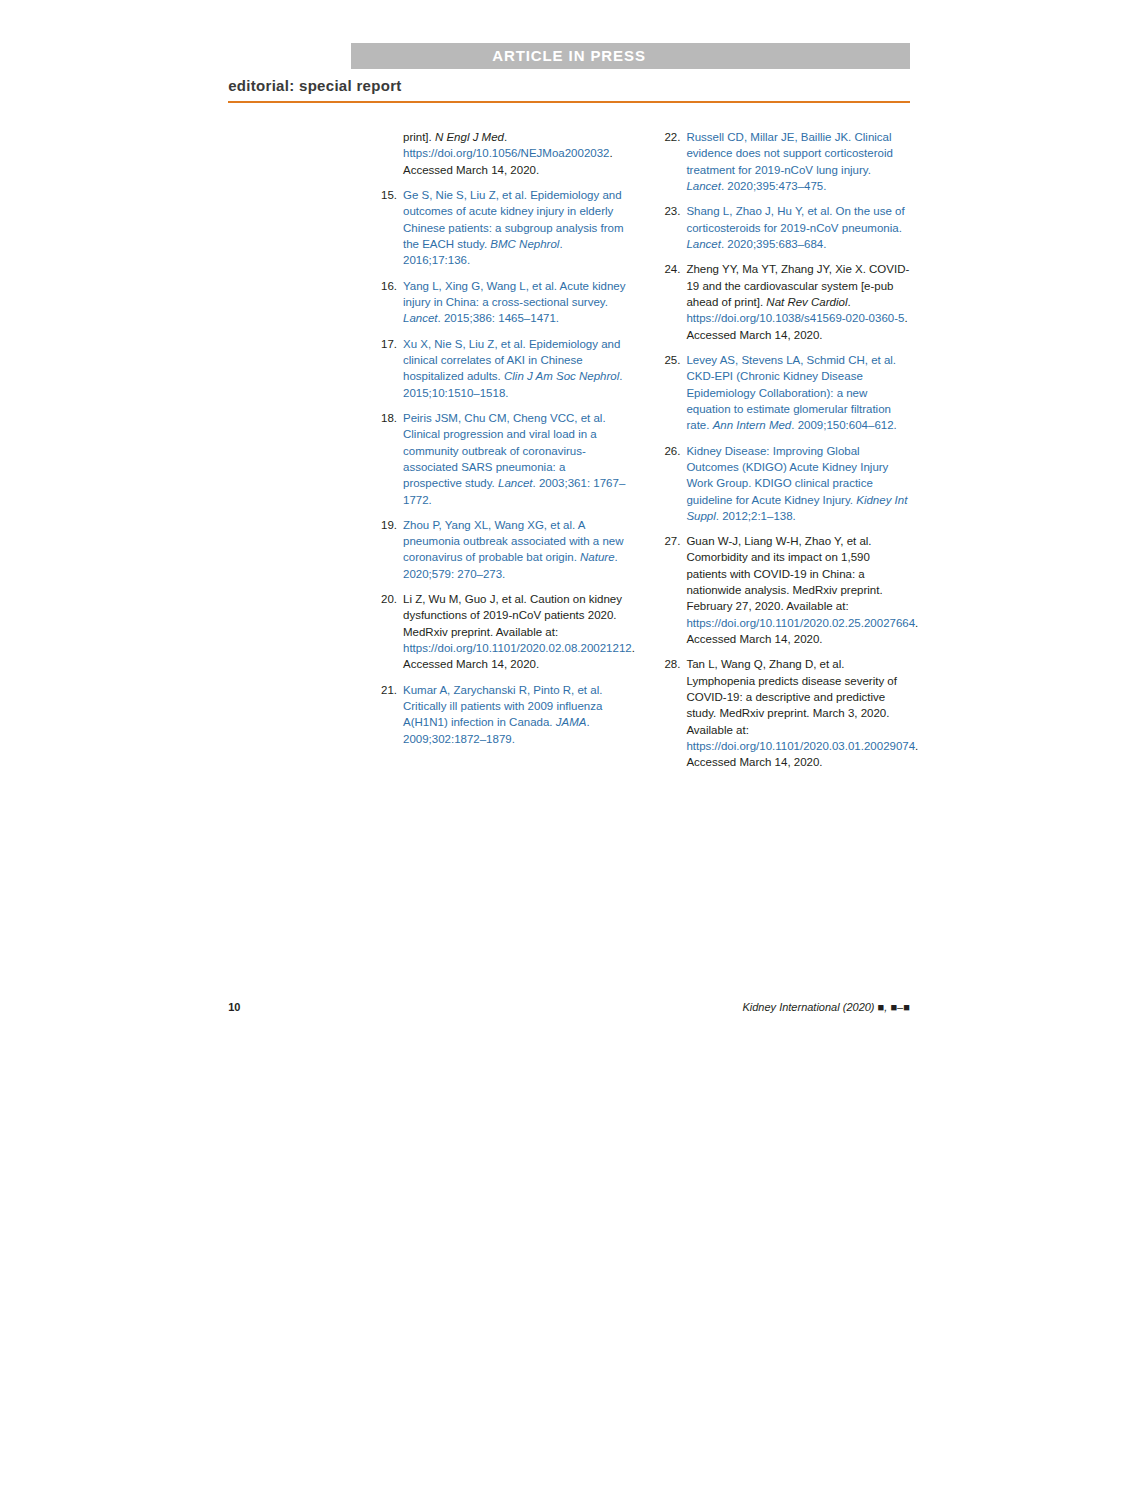ARTICLE IN PRESS
editorial: special report
print]. N Engl J Med. https://doi.org/10.1056/NEJMoa2002032. Accessed March 14, 2020.
15. Ge S, Nie S, Liu Z, et al. Epidemiology and outcomes of acute kidney injury in elderly Chinese patients: a subgroup analysis from the EACH study. BMC Nephrol. 2016;17:136.
16. Yang L, Xing G, Wang L, et al. Acute kidney injury in China: a cross-sectional survey. Lancet. 2015;386: 1465–1471.
17. Xu X, Nie S, Liu Z, et al. Epidemiology and clinical correlates of AKI in Chinese hospitalized adults. Clin J Am Soc Nephrol. 2015;10:1510–1518.
18. Peiris JSM, Chu CM, Cheng VCC, et al. Clinical progression and viral load in a community outbreak of coronavirus-associated SARS pneumonia: a prospective study. Lancet. 2003;361: 1767–1772.
19. Zhou P, Yang XL, Wang XG, et al. A pneumonia outbreak associated with a new coronavirus of probable bat origin. Nature. 2020;579: 270–273.
20. Li Z, Wu M, Guo J, et al. Caution on kidney dysfunctions of 2019-nCoV patients 2020. MedRxiv preprint. Available at: https://doi.org/10.1101/2020.02.08.20021212. Accessed March 14, 2020.
21. Kumar A, Zarychanski R, Pinto R, et al. Critically ill patients with 2009 influenza A(H1N1) infection in Canada. JAMA. 2009;302:1872–1879.
22. Russell CD, Millar JE, Baillie JK. Clinical evidence does not support corticosteroid treatment for 2019-nCoV lung injury. Lancet. 2020;395:473–475.
23. Shang L, Zhao J, Hu Y, et al. On the use of corticosteroids for 2019-nCoV pneumonia. Lancet. 2020;395:683–684.
24. Zheng YY, Ma YT, Zhang JY, Xie X. COVID-19 and the cardiovascular system [e-pub ahead of print]. Nat Rev Cardiol. https://doi.org/10.1038/s41569-020-0360-5. Accessed March 14, 2020.
25. Levey AS, Stevens LA, Schmid CH, et al. CKD-EPI (Chronic Kidney Disease Epidemiology Collaboration): a new equation to estimate glomerular filtration rate. Ann Intern Med. 2009;150:604–612.
26. Kidney Disease: Improving Global Outcomes (KDIGO) Acute Kidney Injury Work Group. KDIGO clinical practice guideline for Acute Kidney Injury. Kidney Int Suppl. 2012;2:1–138.
27. Guan W-J, Liang W-H, Zhao Y, et al. Comorbidity and its impact on 1,590 patients with COVID-19 in China: a nationwide analysis. MedRxiv preprint. February 27, 2020. Available at: https://doi.org/10.1101/2020.02.25.20027664. Accessed March 14, 2020.
28. Tan L, Wang Q, Zhang D, et al. Lymphopenia predicts disease severity of COVID-19: a descriptive and predictive study. MedRxiv preprint. March 3, 2020. Available at: https://doi.org/10.1101/2020.03.01.20029074. Accessed March 14, 2020.
10
Kidney International (2020) ■, ■–■